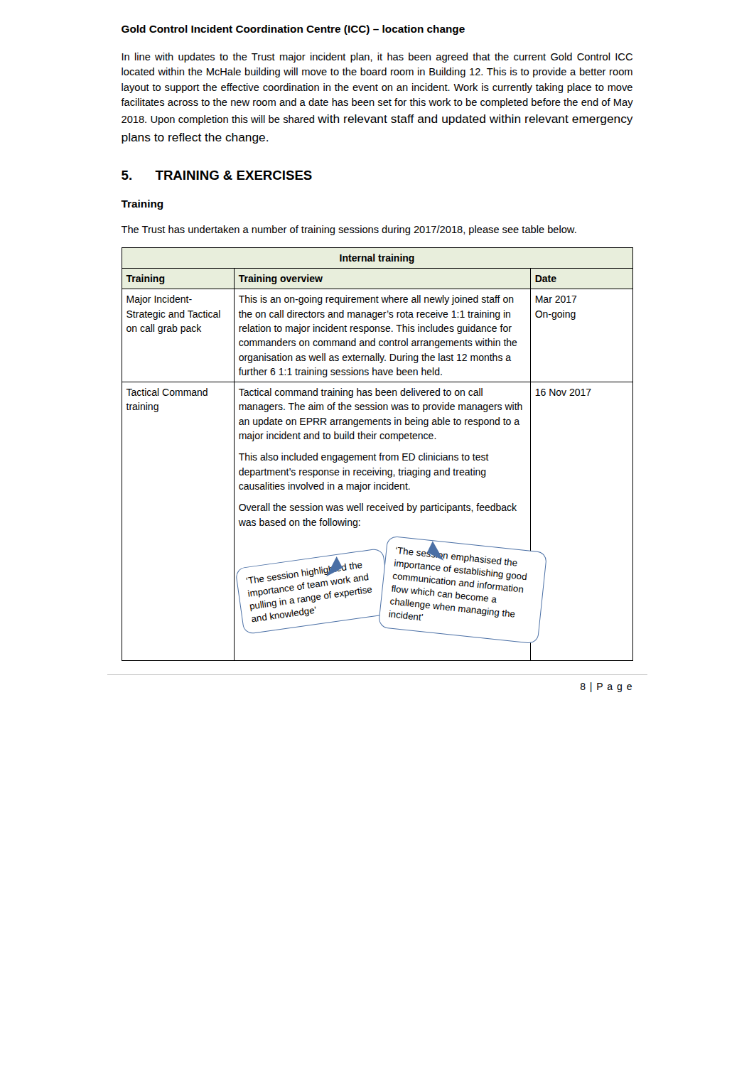Gold Control Incident Coordination Centre (ICC) – location change
In line with updates to the Trust major incident plan, it has been agreed that the current Gold Control ICC located within the McHale building will move to the board room in Building 12. This is to provide a better room layout to support the effective coordination in the event on an incident. Work is currently taking place to move facilitates across to the new room and a date has been set for this work to be completed before the end of May 2018. Upon completion this will be shared with relevant staff and updated within relevant emergency plans to reflect the change.
5. TRAINING & EXERCISES
Training
The Trust has undertaken a number of training sessions during 2017/2018, please see table below.
| Internal training |
| --- |
| Training | Training overview | Date |
| Major Incident-Strategic and Tactical on call grab pack | This is an on-going requirement where all newly joined staff on the on call directors and manager’s rota receive 1:1 training in relation to major incident response. This includes guidance for commanders on command and control arrangements within the organisation as well as externally. During the last 12 months a further 6 1:1 training sessions have been held. | Mar 2017 On-going |
| Tactical Command training | Tactical command training has been delivered to on call managers. The aim of the session was to provide managers with an update on EPRR arrangements in being able to respond to a major incident and to build their competence. This also included engagement from ED clinicians to test department’s response in receiving, triaging and treating causalities involved in a major incident. Overall the session was well received by participants, feedback was based on the following: ‘The session highlighted the importance of team work and pulling in a range of expertise and knowledge’ ‘The session emphasised the importance of establishing good communication and information flow which can become a challenge when managing the incident’ | 16 Nov 2017 |
8 | P a g e